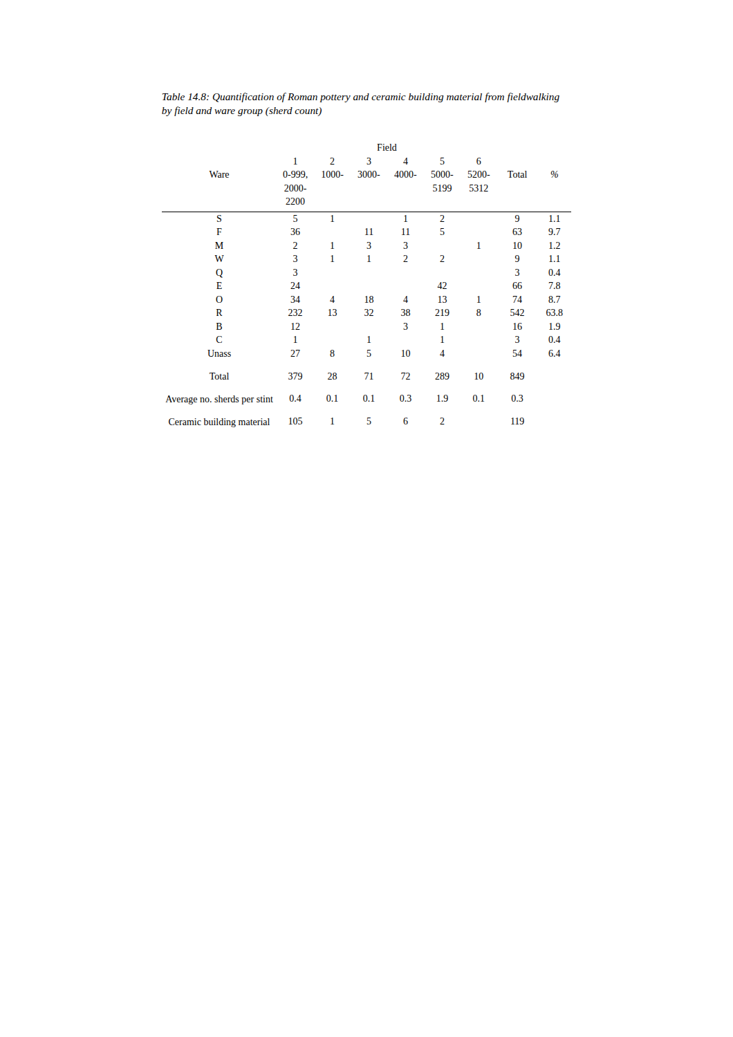Table 14.8: Quantification of Roman pottery and ceramic building material from fieldwalking by field and ware group (sherd count)
| | Field | | |
| | 1 | 2 | 3 | 4 | 5 | 6 | | |
| Ware | 0-999, | 1000- | 3000- | 4000- | 5000- | 5200- | Total | % |
| | 2000- | | | | 5199 | 5312 | | |
| | 2200 | | | | | | | |
| S | 5 | 1 | | 1 | 2 | | 9 | 1.1 |
| F | 36 | | 11 | 11 | 5 | | 63 | 9.7 |
| M | 2 | 1 | 3 | 3 | | 1 | 10 | 1.2 |
| W | 3 | 1 | 1 | 2 | 2 | | 9 | 1.1 |
| Q | 3 | | | | | | 3 | 0.4 |
| E | 24 | | | | 42 | | 66 | 7.8 |
| O | 34 | 4 | 18 | 4 | 13 | 1 | 74 | 8.7 |
| R | 232 | 13 | 32 | 38 | 219 | 8 | 542 | 63.8 |
| B | 12 | | | 3 | 1 | | 16 | 1.9 |
| C | 1 | | 1 | | 1 | | 3 | 0.4 |
| Unass | 27 | 8 | 5 | 10 | 4 | | 54 | 6.4 |
| Total | 379 | 28 | 71 | 72 | 289 | 10 | 849 | |
| Average no. sherds per stint | 0.4 | 0.1 | 0.1 | 0.3 | 1.9 | 0.1 | 0.3 | |
| Ceramic building material | 105 | 1 | 5 | 6 | 2 | | 119 | |